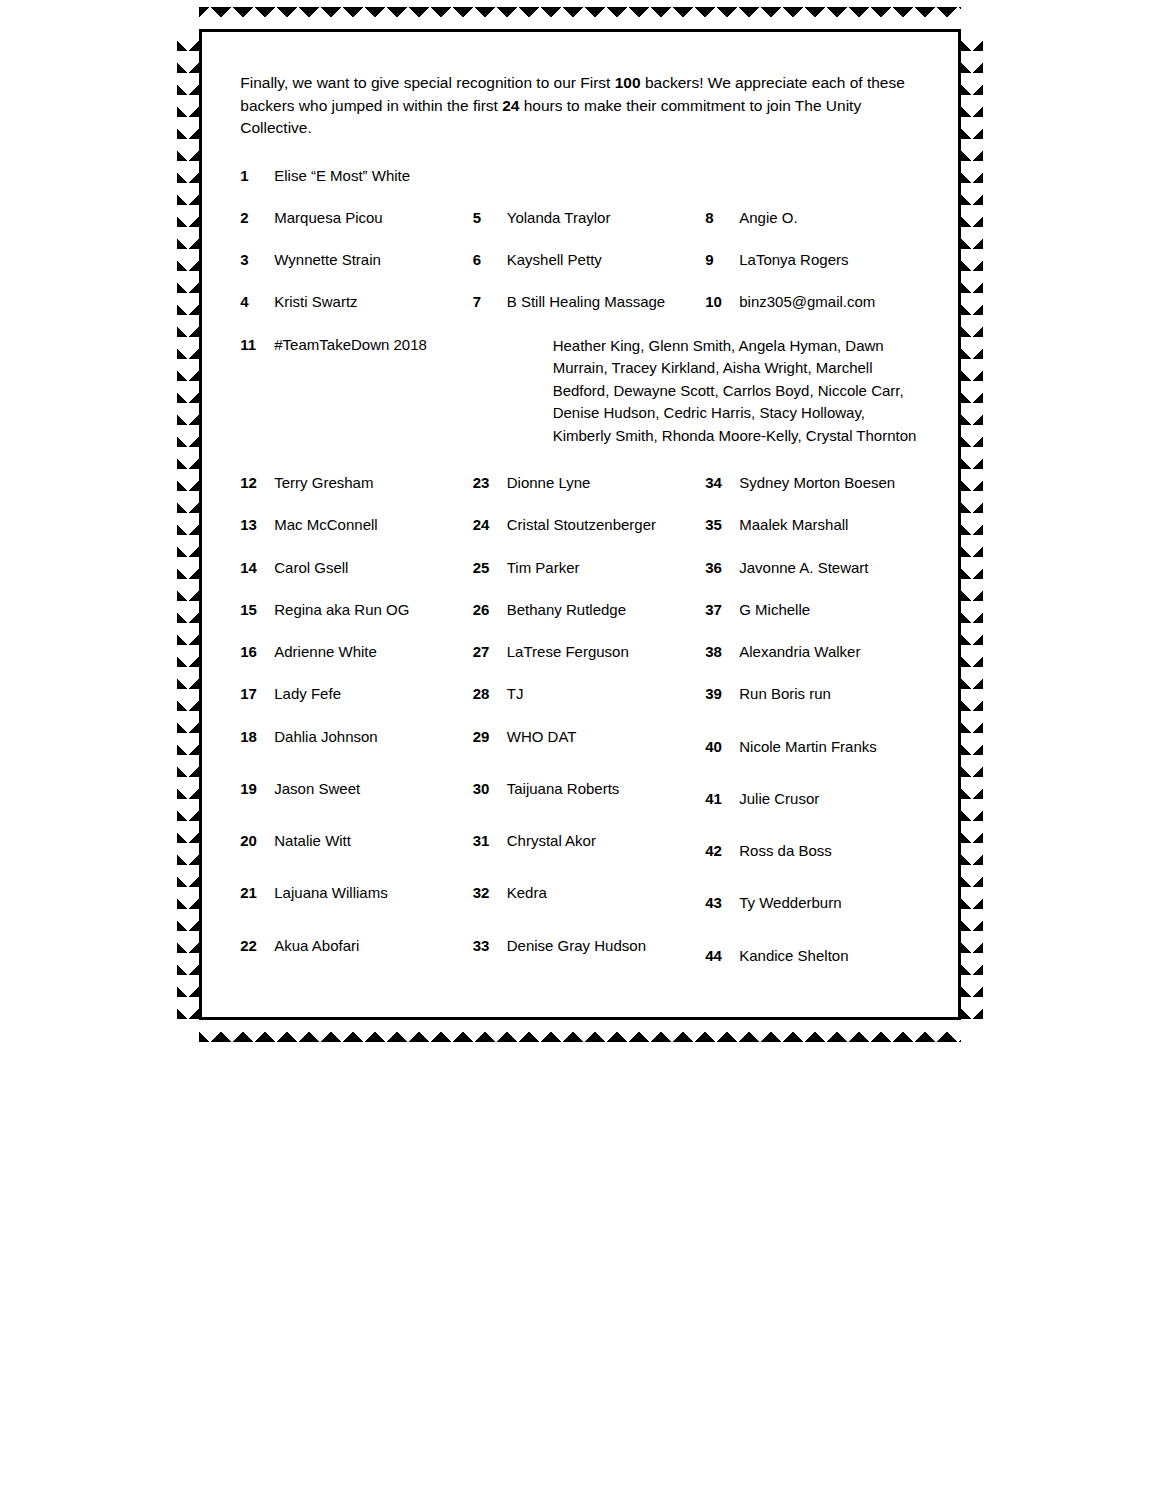Finally, we want to give special recognition to our First 100 backers! We appreciate each of these backers who jumped in within the first 24 hours to make their commitment to join The Unity Collective.
1 Elise “E Most” White
2 Marquesa Picou
5 Yolanda Traylor
8 Angie O.
3 Wynnette Strain
6 Kayshell Petty
9 LaTonya Rogers
4 Kristi Swartz
7 B Still Healing Massage
10 binz305@gmail.com
11 #TeamTakeDown 2018 Heather King, Glenn Smith, Angela Hyman, Dawn Murrain, Tracey Kirkland, Aisha Wright, Marchell Bedford, Dewayne Scott, Carrlos Boyd, Niccole Carr, Denise Hudson, Cedric Harris, Stacy Holloway, Kimberly Smith, Rhonda Moore-Kelly, Crystal Thornton
12 Terry Gresham
23 Dionne Lyne
34 Sydney Morton Boesen
13 Mac McConnell
24 Cristal Stoutzenberger
35 Maalek Marshall
14 Carol Gsell
25 Tim Parker
36 Javonne A. Stewart
15 Regina aka Run OG
26 Bethany Rutledge
37 G Michelle
16 Adrienne White
27 LaTrese Ferguson
38 Alexandria Walker
17 Lady Fefe
28 TJ
39 Run Boris run
18 Dahlia Johnson
29 WHO DAT
40 Nicole Martin Franks
19 Jason Sweet
30 Taijuana Roberts
41 Julie Crusor
20 Natalie Witt
31 Chrystal Akor
42 Ross da Boss
21 Lajuana Williams
32 Kedra
43 Ty Wedderburn
22 Akua Abofari
33 Denise Gray Hudson
44 Kandice Shelton